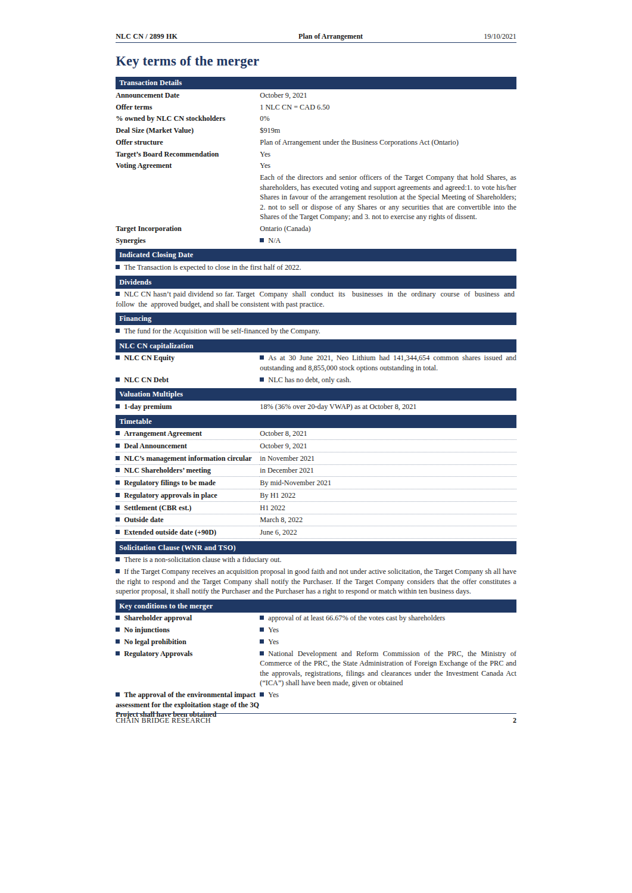NLC CN / 2899 HK
Plan of Arrangement
19/10/2021
Key terms of the merger
| Transaction Details |
| Announcement Date | October 9, 2021 |
| Offer terms | 1 NLC CN = CAD 6.50 |
| % owned by NLC CN stockholders | 0% |
| Deal Size (Market Value) | $919m |
| Offer structure | Plan of Arrangement under the Business Corporations Act (Ontario) |
| Target’s Board Recommendation | Yes |
| Voting Agreement | Yes |
| | Each of the directors and senior officers of the Target Company that hold Shares, as shareholders, has executed voting and support agreements and agreed:1. to vote his/her Shares in favour of the arrangement resolution at the Special Meeting of Shareholders; 2. not to sell or dispose of any Shares or any securities that are convertible into the Shares of the Target Company; and 3. not to exercise any rights of dissent. |
| Target Incorporation | Ontario (Canada) |
| Synergies | N/A |
| Indicated Closing Date |
| The Transaction is expected to close in the first half of 2022. |
| Dividends |
| NLC CN hasn’t paid dividend so far. Target Company shall conduct its businesses in the ordinary course of business and follow the approved budget, and shall be consistent with past practice. |
| Financing |
| The fund for the Acquisition will be self-financed by the Company. |
| NLC CN capitalization |
| NLC CN Equity | As at 30 June 2021, Neo Lithium had 141,344,654 common shares issued and outstanding and 8,855,000 stock options outstanding in total. |
| NLC CN Debt | NLC has no debt, only cash. |
| Valuation Multiples |
| 1-day premium | 18% (36% over 20-day VWAP) as at October 8, 2021 |
| Timetable |
| Arrangement Agreement | October 8, 2021 |
| Deal Announcement | October 9, 2021 |
| NLC’s management information circular | in November 2021 |
| NLC Shareholders’ meeting | in December 2021 |
| Regulatory filings to be made | By mid-November 2021 |
| Regulatory approvals in place | By H1 2022 |
| Settlement (CBR est.) | H1 2022 |
| Outside date | March 8, 2022 |
| Extended outside date (+90D) | June 6, 2022 |
| Solicitation Clause (WNR and TSO) |
| There is a non-solicitation clause with a fiduciary out. |
| If the Target Company receives an acquisition proposal in good faith and not under active solicitation, the Target Company sh all have the right to respond and the Target Company shall notify the Purchaser. If the Target Company considers that the offer constitutes a superior proposal, it shall notify the Purchaser and the Purchaser has a right to respond or match within ten business days. |
| Key conditions to the merger |
| Shareholder approval | approval of at least 66.67% of the votes cast by shareholders |
| No injunctions | Yes |
| No legal prohibition | Yes |
| Regulatory Approvals | National Development and Reform Commission of the PRC, the Ministry of Commerce of the PRC, the State Administration of Foreign Exchange of the PRC and the approvals, registrations, filings and clearances under the Investment Canada Act (“ICA”) shall have been made, given or obtained |
| The approval of the environmental impact assessment for the exploitation stage of the 3Q Project shall have been obtained | Yes |
CHAIN BRIDGE RESEARCH
2